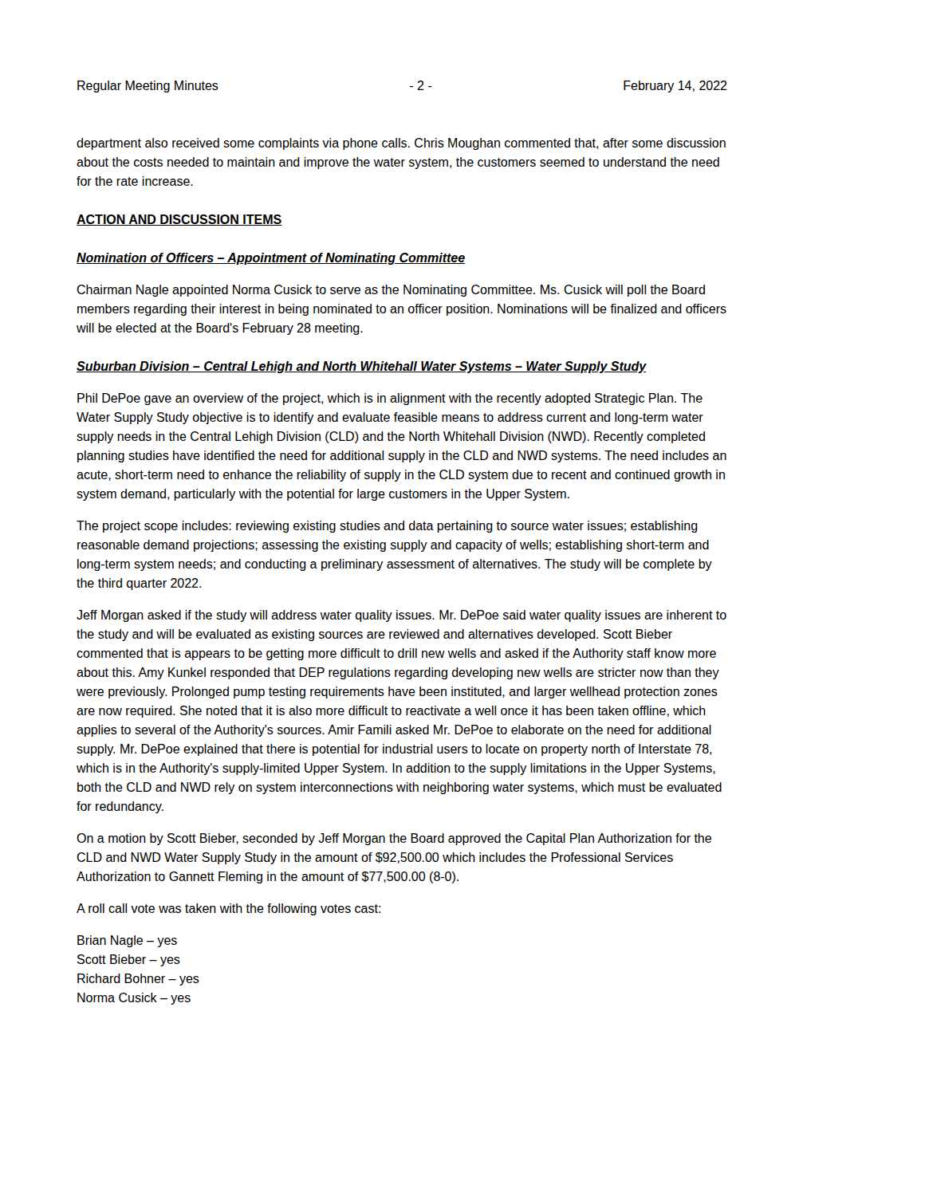Regular Meeting Minutes - 2 - February 14, 2022
department also received some complaints via phone calls. Chris Moughan commented that, after some discussion about the costs needed to maintain and improve the water system, the customers seemed to understand the need for the rate increase.
ACTION AND DISCUSSION ITEMS
Nomination of Officers – Appointment of Nominating Committee
Chairman Nagle appointed Norma Cusick to serve as the Nominating Committee. Ms. Cusick will poll the Board members regarding their interest in being nominated to an officer position. Nominations will be finalized and officers will be elected at the Board's February 28 meeting.
Suburban Division – Central Lehigh and North Whitehall Water Systems – Water Supply Study
Phil DePoe gave an overview of the project, which is in alignment with the recently adopted Strategic Plan. The Water Supply Study objective is to identify and evaluate feasible means to address current and long-term water supply needs in the Central Lehigh Division (CLD) and the North Whitehall Division (NWD). Recently completed planning studies have identified the need for additional supply in the CLD and NWD systems. The need includes an acute, short-term need to enhance the reliability of supply in the CLD system due to recent and continued growth in system demand, particularly with the potential for large customers in the Upper System.
The project scope includes: reviewing existing studies and data pertaining to source water issues; establishing reasonable demand projections; assessing the existing supply and capacity of wells; establishing short-term and long-term system needs; and conducting a preliminary assessment of alternatives. The study will be complete by the third quarter 2022.
Jeff Morgan asked if the study will address water quality issues. Mr. DePoe said water quality issues are inherent to the study and will be evaluated as existing sources are reviewed and alternatives developed. Scott Bieber commented that is appears to be getting more difficult to drill new wells and asked if the Authority staff know more about this. Amy Kunkel responded that DEP regulations regarding developing new wells are stricter now than they were previously. Prolonged pump testing requirements have been instituted, and larger wellhead protection zones are now required. She noted that it is also more difficult to reactivate a well once it has been taken offline, which applies to several of the Authority's sources. Amir Famili asked Mr. DePoe to elaborate on the need for additional supply. Mr. DePoe explained that there is potential for industrial users to locate on property north of Interstate 78, which is in the Authority's supply-limited Upper System. In addition to the supply limitations in the Upper Systems, both the CLD and NWD rely on system interconnections with neighboring water systems, which must be evaluated for redundancy.
On a motion by Scott Bieber, seconded by Jeff Morgan the Board approved the Capital Plan Authorization for the CLD and NWD Water Supply Study in the amount of $92,500.00 which includes the Professional Services Authorization to Gannett Fleming in the amount of $77,500.00 (8-0).
A roll call vote was taken with the following votes cast:
Brian Nagle – yes
Scott Bieber – yes
Richard Bohner – yes
Norma Cusick – yes